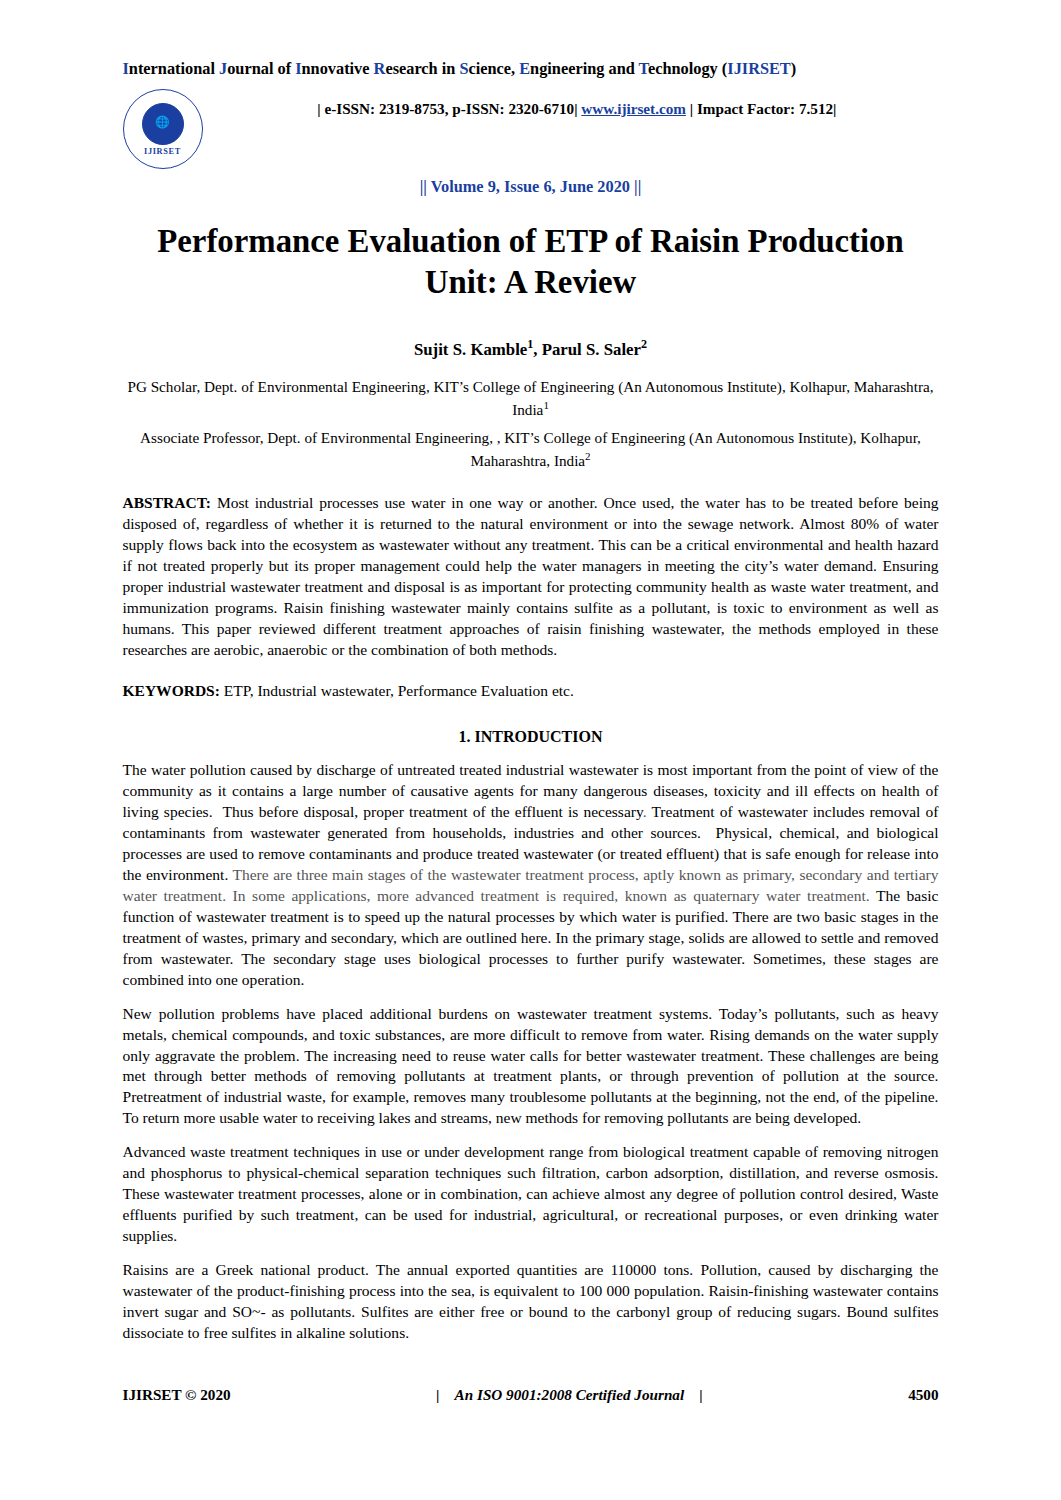International Journal of Innovative Research in Science, Engineering and Technology (IJIRSET)
🌐
IJIRSET
| e-ISSN: 2319-8753, p-ISSN: 2320-6710| www.ijirset.com | Impact Factor: 7.512|
|| Volume 9, Issue 6, June 2020 ||
Performance Evaluation of ETP of Raisin Production Unit: A Review
Sujit S. Kamble1, Parul S. Saler2
PG Scholar, Dept. of Environmental Engineering, KIT’s College of Engineering (An Autonomous Institute), Kolhapur, Maharashtra, India1
Associate Professor, Dept. of Environmental Engineering, , KIT’s College of Engineering (An Autonomous Institute), Kolhapur, Maharashtra, India2
ABSTRACT: Most industrial processes use water in one way or another. Once used, the water has to be treated before being disposed of, regardless of whether it is returned to the natural environment or into the sewage network. Almost 80% of water supply flows back into the ecosystem as wastewater without any treatment. This can be a critical environmental and health hazard if not treated properly but its proper management could help the water managers in meeting the city’s water demand. Ensuring proper industrial wastewater treatment and disposal is as important for protecting community health as waste water treatment, and immunization programs. Raisin finishing wastewater mainly contains sulfite as a pollutant, is toxic to environment as well as humans. This paper reviewed different treatment approaches of raisin finishing wastewater, the methods employed in these researches are aerobic, anaerobic or the combination of both methods.
KEYWORDS: ETP, Industrial wastewater, Performance Evaluation etc.
1. INTRODUCTION
The water pollution caused by discharge of untreated treated industrial wastewater is most important from the point of view of the community as it contains a large number of causative agents for many dangerous diseases, toxicity and ill effects on health of living species. Thus before disposal, proper treatment of the effluent is necessary. Treatment of wastewater includes removal of contaminants from wastewater generated from households, industries and other sources. Physical, chemical, and biological processes are used to remove contaminants and produce treated wastewater (or treated effluent) that is safe enough for release into the environment. There are three main stages of the wastewater treatment process, aptly known as primary, secondary and tertiary water treatment. In some applications, more advanced treatment is required, known as quaternary water treatment. The basic function of wastewater treatment is to speed up the natural processes by which water is purified. There are two basic stages in the treatment of wastes, primary and secondary, which are outlined here. In the primary stage, solids are allowed to settle and removed from wastewater. The secondary stage uses biological processes to further purify wastewater. Sometimes, these stages are combined into one operation.
New pollution problems have placed additional burdens on wastewater treatment systems. Today’s pollutants, such as heavy metals, chemical compounds, and toxic substances, are more difficult to remove from water. Rising demands on the water supply only aggravate the problem. The increasing need to reuse water calls for better wastewater treatment. These challenges are being met through better methods of removing pollutants at treatment plants, or through prevention of pollution at the source. Pretreatment of industrial waste, for example, removes many troublesome pollutants at the beginning, not the end, of the pipeline. To return more usable water to receiving lakes and streams, new methods for removing pollutants are being developed.
Advanced waste treatment techniques in use or under development range from biological treatment capable of removing nitrogen and phosphorus to physical-chemical separation techniques such filtration, carbon adsorption, distillation, and reverse osmosis. These wastewater treatment processes, alone or in combination, can achieve almost any degree of pollution control desired, Waste effluents purified by such treatment, can be used for industrial, agricultural, or recreational purposes, or even drinking water supplies.
Raisins are a Greek national product. The annual exported quantities are 110000 tons. Pollution, caused by discharging the wastewater of the product-finishing process into the sea, is equivalent to 100 000 population. Raisin-finishing wastewater contains invert sugar and SO~- as pollutants. Sulfites are either free or bound to the carbonyl group of reducing sugars. Bound sulfites dissociate to free sulfites in alkaline solutions.
IJIRSET © 2020
| An ISO 9001:2008 Certified Journal |
4500